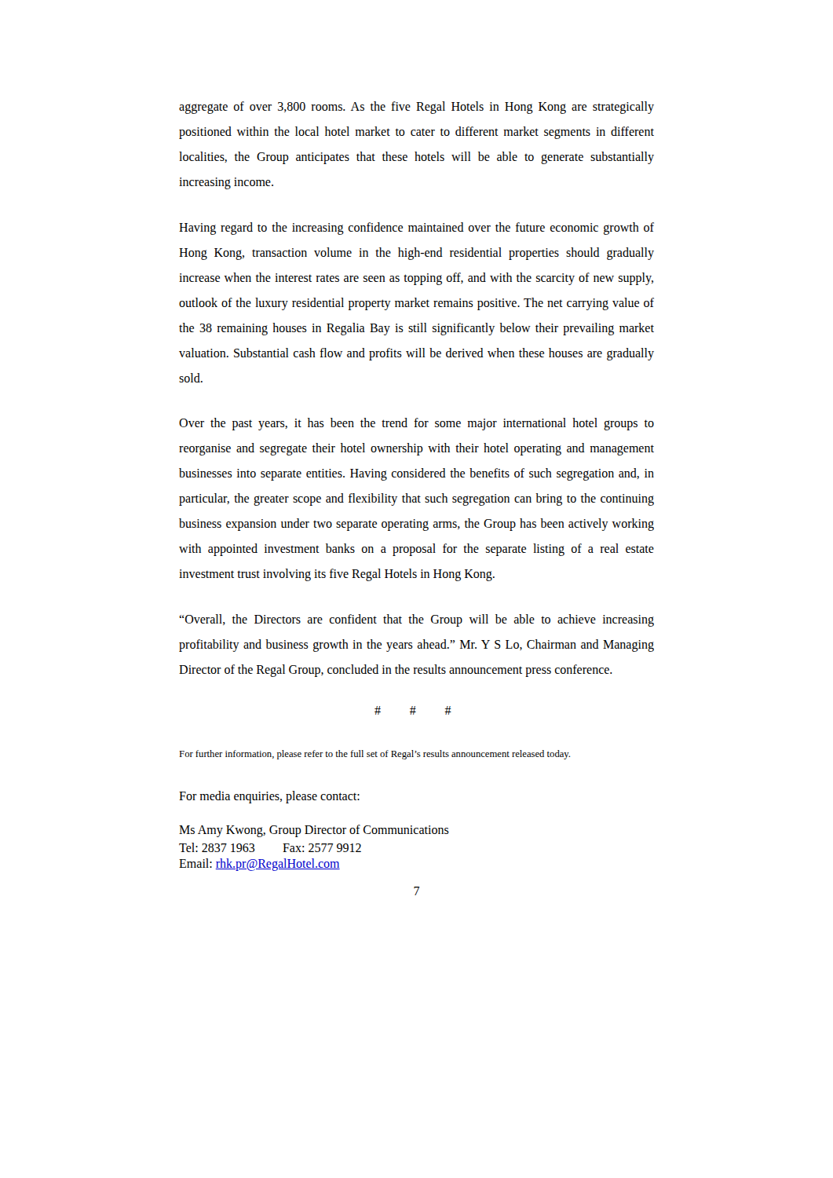aggregate of over 3,800 rooms. As the five Regal Hotels in Hong Kong are strategically positioned within the local hotel market to cater to different market segments in different localities, the Group anticipates that these hotels will be able to generate substantially increasing income.
Having regard to the increasing confidence maintained over the future economic growth of Hong Kong, transaction volume in the high-end residential properties should gradually increase when the interest rates are seen as topping off, and with the scarcity of new supply, outlook of the luxury residential property market remains positive. The net carrying value of the 38 remaining houses in Regalia Bay is still significantly below their prevailing market valuation. Substantial cash flow and profits will be derived when these houses are gradually sold.
Over the past years, it has been the trend for some major international hotel groups to reorganise and segregate their hotel ownership with their hotel operating and management businesses into separate entities. Having considered the benefits of such segregation and, in particular, the greater scope and flexibility that such segregation can bring to the continuing business expansion under two separate operating arms, the Group has been actively working with appointed investment banks on a proposal for the separate listing of a real estate investment trust involving its five Regal Hotels in Hong Kong.
“Overall, the Directors are confident that the Group will be able to achieve increasing profitability and business growth in the years ahead.” Mr. Y S Lo, Chairman and Managing Director of the Regal Group, concluded in the results announcement press conference.
# # #
For further information, please refer to the full set of Regal’s results announcement released today.
For media enquiries, please contact:
Ms Amy Kwong, Group Director of Communications
Tel: 2837 1963 Fax: 2577 9912
Email: rhk.pr@RegalHotel.com
7